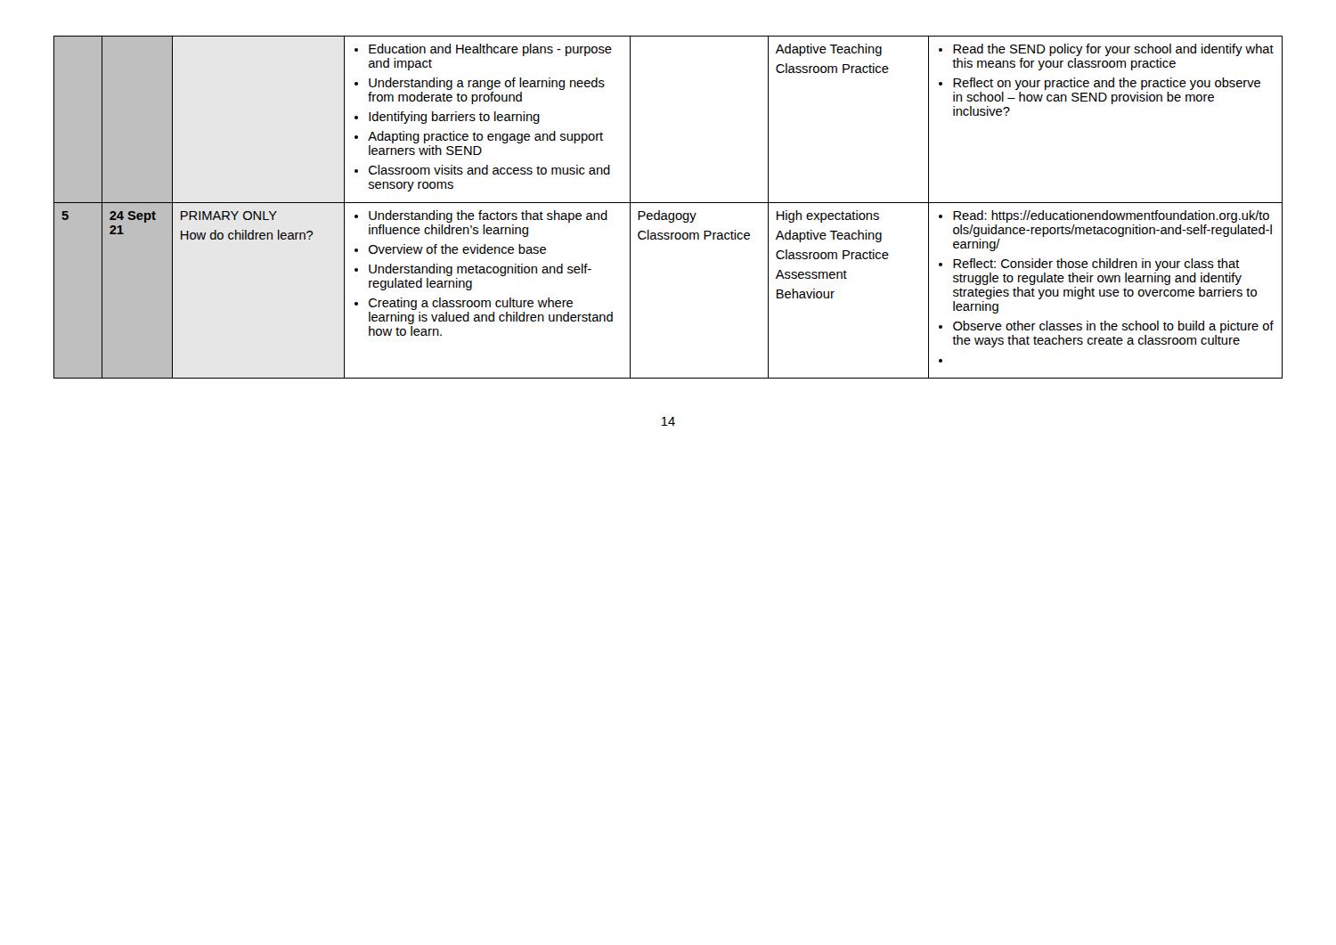| | | | Education and Healthcare plans - purpose and impact Understanding a range of learning needs from moderate to profound Identifying barriers to learning Adapting practice to engage and support learners with SEND Classroom visits and access to music and sensory rooms | | Adaptive Teaching Classroom Practice | Read the SEND policy for your school and identify what this means for your classroom practice Reflect on your practice and the practice you observe in school – how can SEND provision be more inclusive? |
| 5 | 24 Sept 21 | PRIMARY ONLY How do children learn? | Understanding the factors that shape and influence children’s learning Overview of the evidence base Understanding metacognition and self-regulated learning Creating a classroom culture where learning is valued and children understand how to learn. | Pedagogy Classroom Practice | High expectations Adaptive Teaching Classroom Practice Assessment Behaviour | Read: https://educationendowmentfoundation.org.uk/tools/guidance-reports/metacognition-and-self-regulated-learning/ Reflect: Consider those children in your class that struggle to regulate their own learning and identify strategies that you might use to overcome barriers to learning Observe other classes in the school to build a picture of the ways that teachers create a classroom culture |
14